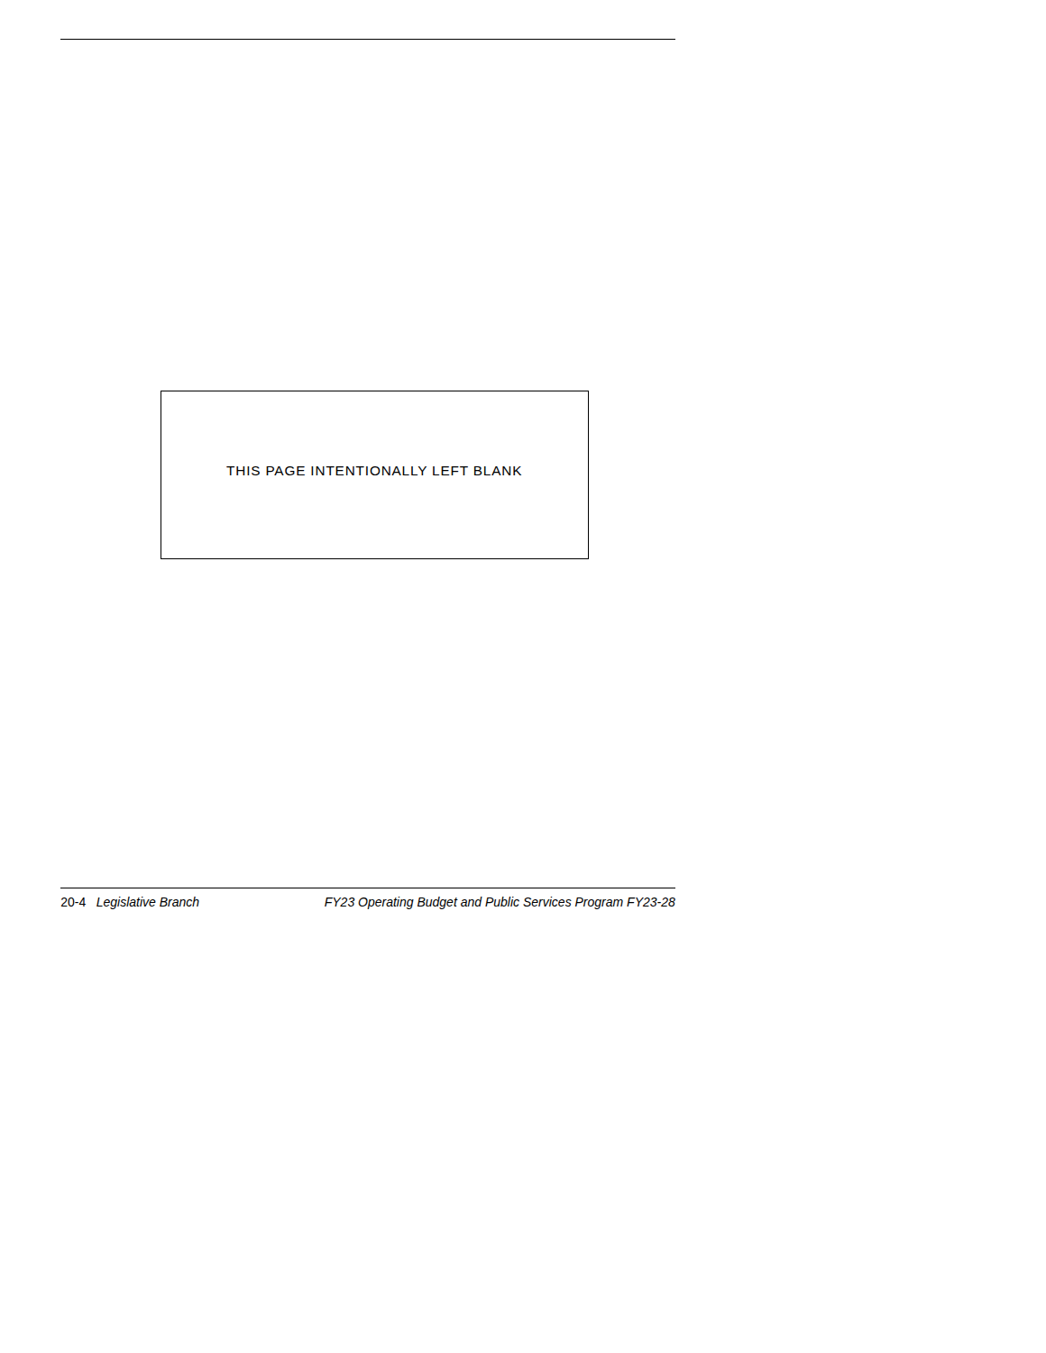THIS PAGE INTENTIONALLY LEFT BLANK
20-4 Legislative Branch
FY23 Operating Budget and Public Services Program FY23-28